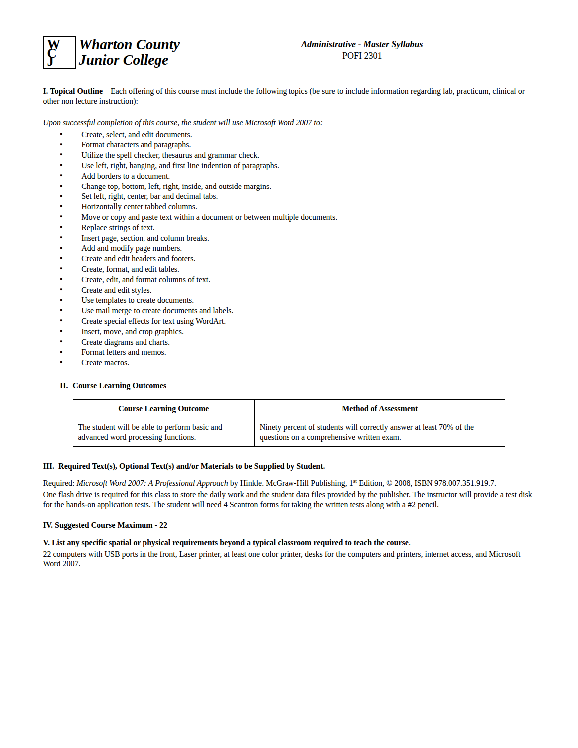W C J
Wharton County
Junior College
Administrative - Master Syllabus
POFI 2301
I. Topical Outline – Each offering of this course must include the following topics (be sure to include information regarding lab, practicum, clinical or other non lecture instruction):
Upon successful completion of this course, the student will use Microsoft Word 2007 to:
Create, select, and edit documents.
Format characters and paragraphs.
Utilize the spell checker, thesaurus and grammar check.
Use left, right, hanging, and first line indention of paragraphs.
Add borders to a document.
Change top, bottom, left, right, inside, and outside margins.
Set left, right, center, bar and decimal tabs.
Horizontally center tabbed columns.
Move or copy and paste text within a document or between multiple documents.
Replace strings of text.
Insert page, section, and column breaks.
Add and modify page numbers.
Create and edit headers and footers.
Create, format, and edit tables.
Create, edit, and format columns of text.
Create and edit styles.
Use templates to create documents.
Use mail merge to create documents and labels.
Create special effects for text using WordArt.
Insert, move, and crop graphics.
Create diagrams and charts.
Format letters and memos.
Create macros.
II. Course Learning Outcomes
| Course Learning Outcome | Method of Assessment |
| --- | --- |
| The student will be able to perform basic and advanced word processing functions. | Ninety percent of students will correctly answer at least 70% of the questions on a comprehensive written exam. |
III. Required Text(s), Optional Text(s) and/or Materials to be Supplied by Student.
Required: Microsoft Word 2007: A Professional Approach by Hinkle. McGraw-Hill Publishing, 1st Edition, © 2008, ISBN 978.007.351.919.7.
One flash drive is required for this class to store the daily work and the student data files provided by the publisher. The instructor will provide a test disk for the hands-on application tests. The student will need 4 Scantron forms for taking the written tests along with a #2 pencil.
IV. Suggested Course Maximum - 22
V. List any specific spatial or physical requirements beyond a typical classroom required to teach the course.
22 computers with USB ports in the front, Laser printer, at least one color printer, desks for the computers and printers, internet access, and Microsoft Word 2007.